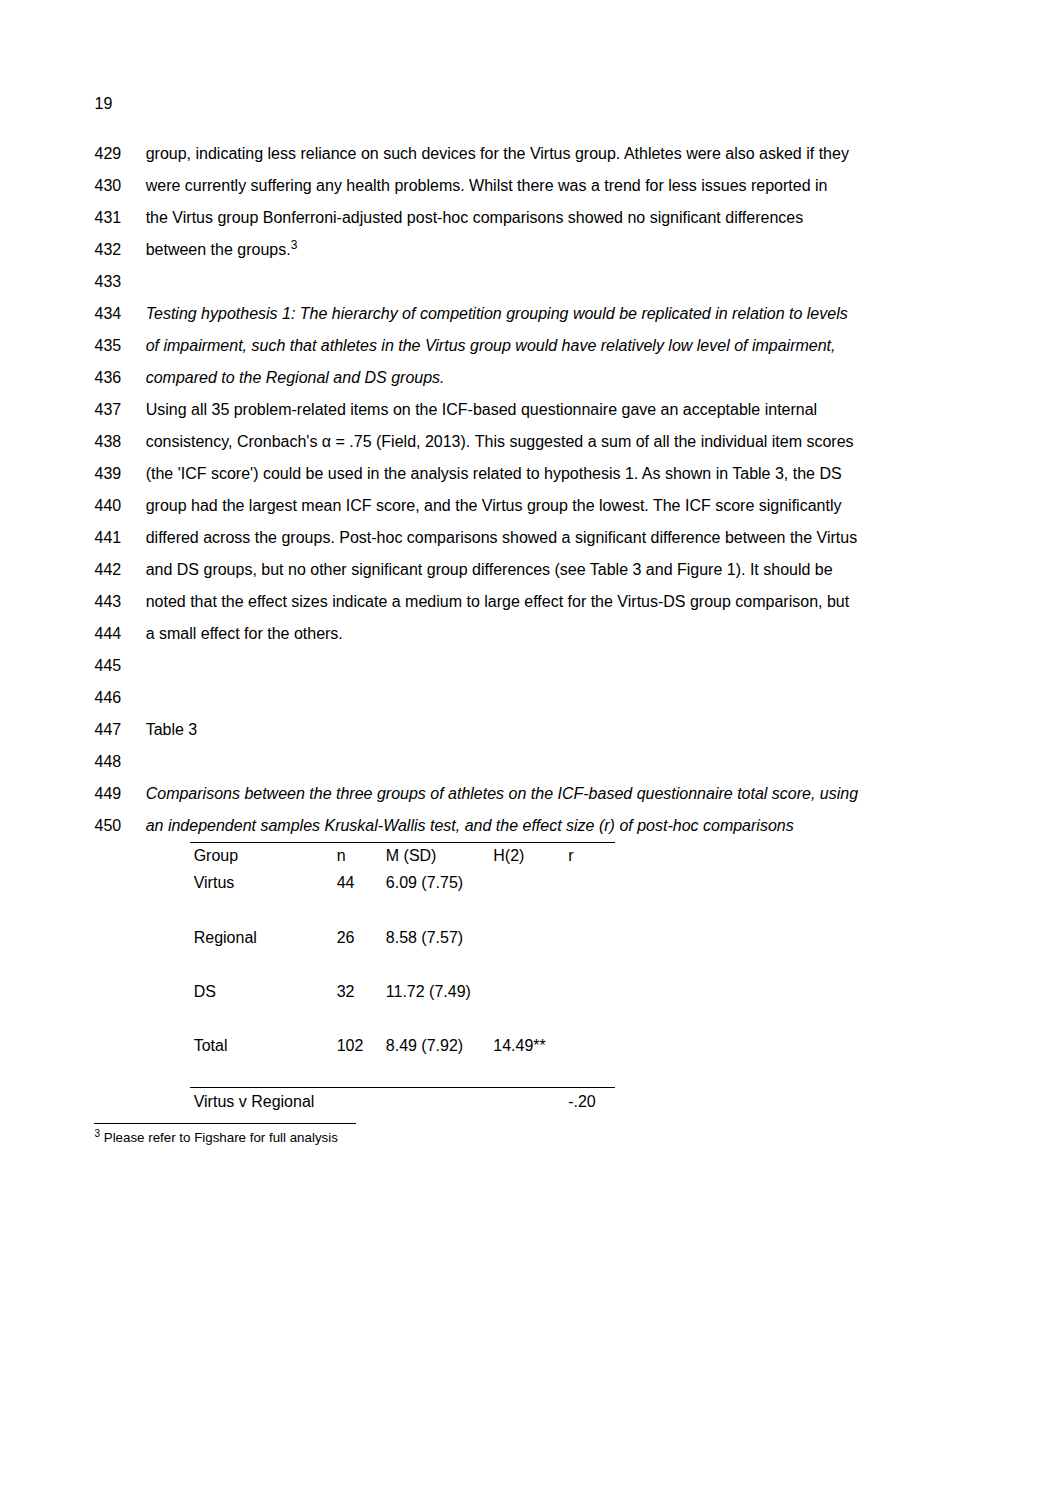19
429
group, indicating less reliance on such devices for the Virtus group. Athletes were also asked if they
430
were currently suffering any health problems. Whilst there was a trend for less issues reported in
431
the Virtus group Bonferroni-adjusted post-hoc comparisons showed no significant differences
432
between the groups.3
433
434
Testing hypothesis 1: The hierarchy of competition grouping would be replicated in relation to levels
435
of impairment, such that athletes in the Virtus group would have relatively low level of impairment,
436
compared to the Regional and DS groups.
437
Using all 35 problem-related items on the ICF-based questionnaire gave an acceptable internal
438
consistency, Cronbach's α = .75 (Field, 2013). This suggested a sum of all the individual item scores
439
(the 'ICF score') could be used in the analysis related to hypothesis 1. As shown in Table 3, the DS
440
group had the largest mean ICF score, and the Virtus group the lowest. The ICF score significantly
441
differed across the groups. Post-hoc comparisons showed a significant difference between the Virtus
442
and DS groups, but no other significant group differences (see Table 3 and Figure 1). It should be
443
noted that the effect sizes indicate a medium to large effect for the Virtus-DS group comparison, but
444
a small effect for the others.
445
446
447
Table 3
448
449
Comparisons between the three groups of athletes on the ICF-based questionnaire total score, using
450
an independent samples Kruskal-Wallis test, and the effect size (r) of post-hoc comparisons
| Group | n | M (SD) | H(2) | r |
| --- | --- | --- | --- | --- |
| Virtus | 44 | 6.09 (7.75) | | |
| Regional | 26 | 8.58 (7.57) | | |
| DS | 32 | 11.72 (7.49) | | |
| Total | 102 | 8.49 (7.92) | 14.49** | |
| Virtus v Regional | | | | -.20 |
3 Please refer to Figshare for full analysis